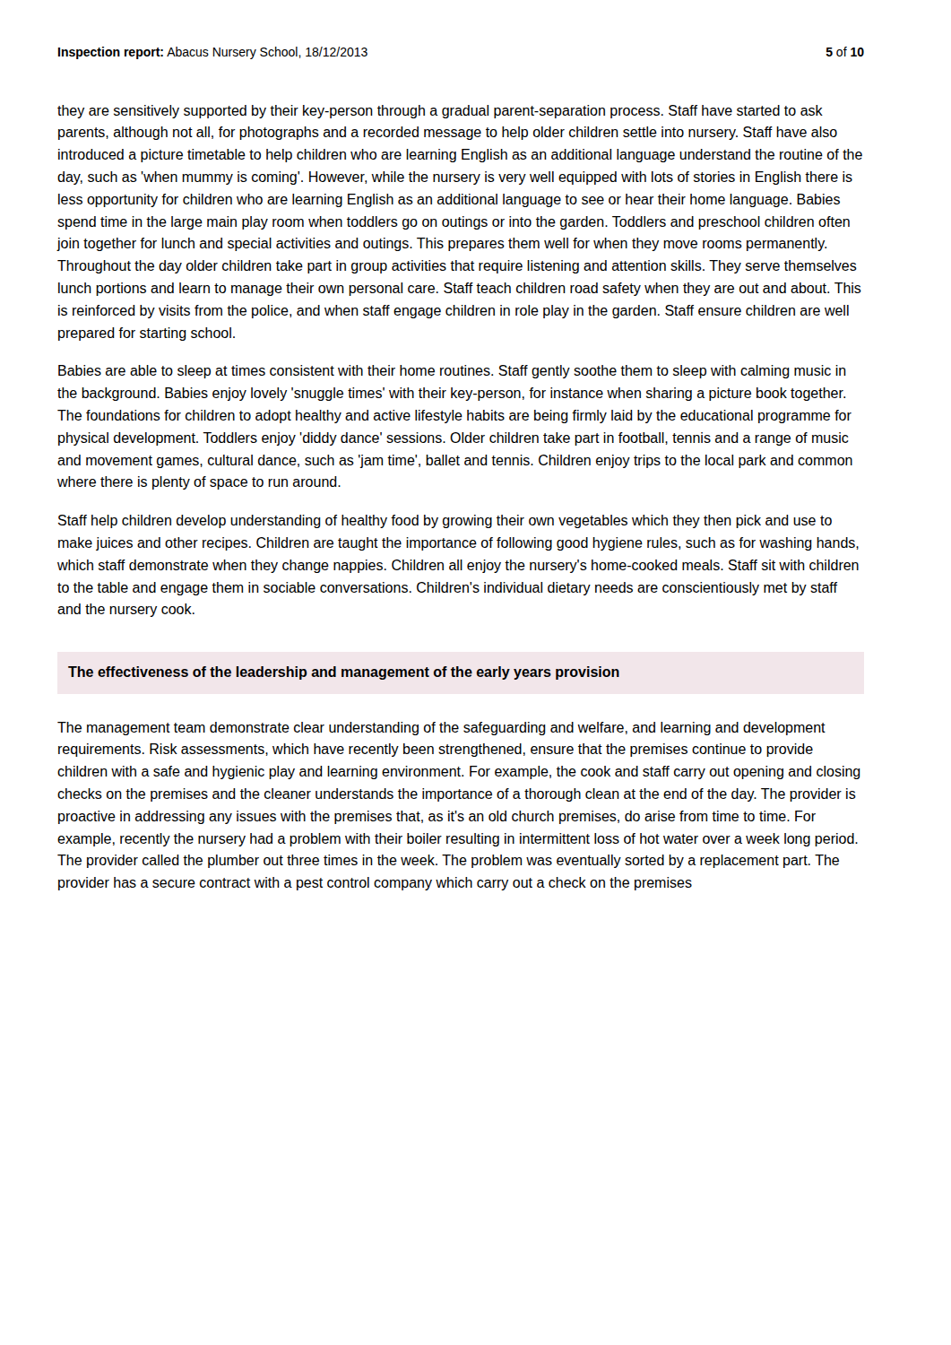Inspection report: Abacus Nursery School, 18/12/2013
5 of 10
they are sensitively supported by their key-person through a gradual parent-separation process. Staff have started to ask parents, although not all, for photographs and a recorded message to help older children settle into nursery. Staff have also introduced a picture timetable to help children who are learning English as an additional language understand the routine of the day, such as 'when mummy is coming'. However, while the nursery is very well equipped with lots of stories in English there is less opportunity for children who are learning English as an additional language to see or hear their home language. Babies spend time in the large main play room when toddlers go on outings or into the garden. Toddlers and preschool children often join together for lunch and special activities and outings. This prepares them well for when they move rooms permanently. Throughout the day older children take part in group activities that require listening and attention skills. They serve themselves lunch portions and learn to manage their own personal care. Staff teach children road safety when they are out and about. This is reinforced by visits from the police, and when staff engage children in role play in the garden. Staff ensure children are well prepared for starting school.
Babies are able to sleep at times consistent with their home routines. Staff gently soothe them to sleep with calming music in the background. Babies enjoy lovely 'snuggle times' with their key-person, for instance when sharing a picture book together. The foundations for children to adopt healthy and active lifestyle habits are being firmly laid by the educational programme for physical development. Toddlers enjoy 'diddy dance' sessions. Older children take part in football, tennis and a range of music and movement games, cultural dance, such as 'jam time', ballet and tennis. Children enjoy trips to the local park and common where there is plenty of space to run around.
Staff help children develop understanding of healthy food by growing their own vegetables which they then pick and use to make juices and other recipes. Children are taught the importance of following good hygiene rules, such as for washing hands, which staff demonstrate when they change nappies. Children all enjoy the nursery's home-cooked meals. Staff sit with children to the table and engage them in sociable conversations. Children's individual dietary needs are conscientiously met by staff and the nursery cook.
The effectiveness of the leadership and management of the early years provision
The management team demonstrate clear understanding of the safeguarding and welfare, and learning and development requirements. Risk assessments, which have recently been strengthened, ensure that the premises continue to provide children with a safe and hygienic play and learning environment. For example, the cook and staff carry out opening and closing checks on the premises and the cleaner understands the importance of a thorough clean at the end of the day. The provider is proactive in addressing any issues with the premises that, as it's an old church premises, do arise from time to time. For example, recently the nursery had a problem with their boiler resulting in intermittent loss of hot water over a week long period. The provider called the plumber out three times in the week. The problem was eventually sorted by a replacement part. The provider has a secure contract with a pest control company which carry out a check on the premises